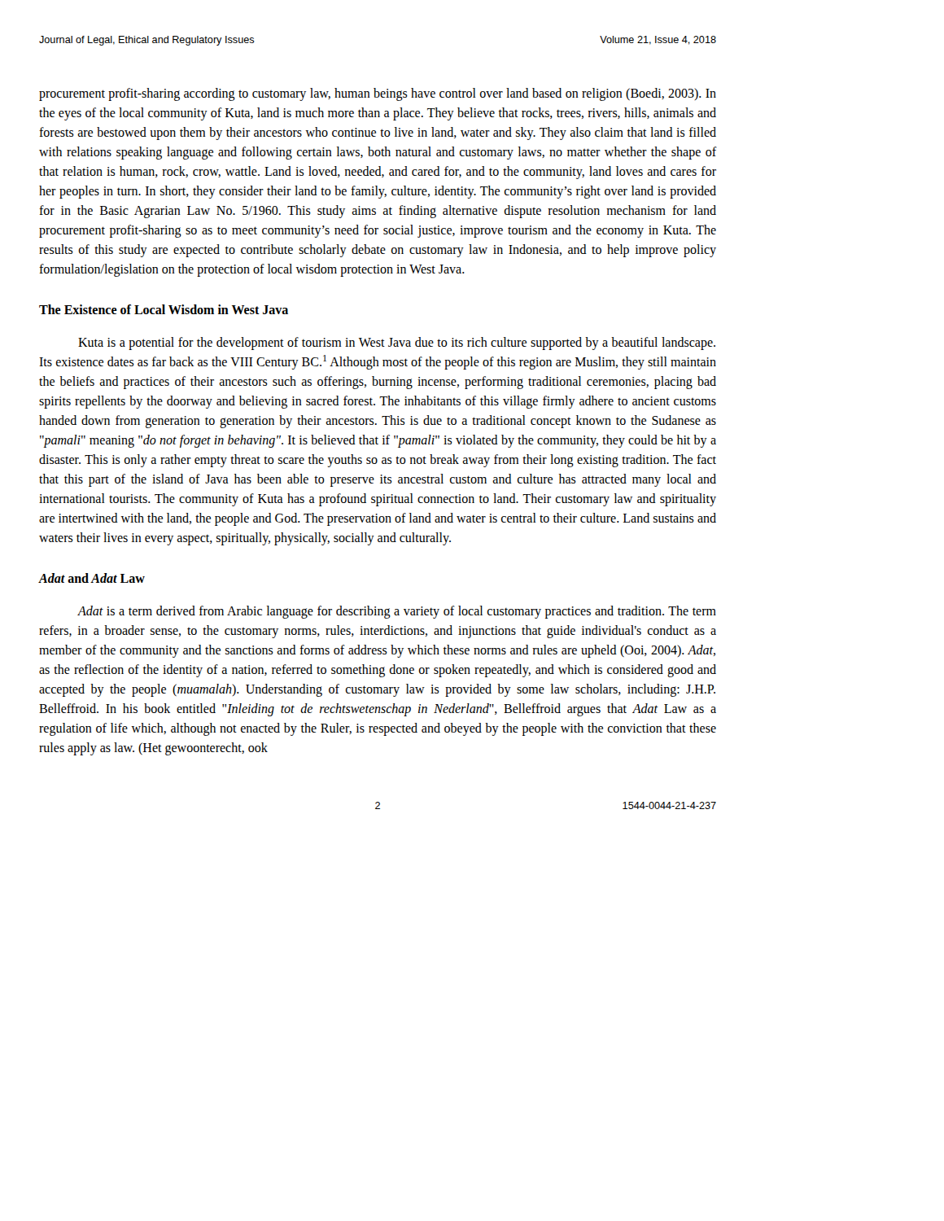Journal of Legal, Ethical and Regulatory Issues Volume 21, Issue 4, 2018
procurement profit-sharing according to customary law, human beings have control over land based on religion (Boedi, 2003). In the eyes of the local community of Kuta, land is much more than a place. They believe that rocks, trees, rivers, hills, animals and forests are bestowed upon them by their ancestors who continue to live in land, water and sky. They also claim that land is filled with relations speaking language and following certain laws, both natural and customary laws, no matter whether the shape of that relation is human, rock, crow, wattle. Land is loved, needed, and cared for, and to the community, land loves and cares for her peoples in turn. In short, they consider their land to be family, culture, identity. The community’s right over land is provided for in the Basic Agrarian Law No. 5/1960. This study aims at finding alternative dispute resolution mechanism for land procurement profit-sharing so as to meet community’s need for social justice, improve tourism and the economy in Kuta. The results of this study are expected to contribute scholarly debate on customary law in Indonesia, and to help improve policy formulation/legislation on the protection of local wisdom protection in West Java.
The Existence of Local Wisdom in West Java
Kuta is a potential for the development of tourism in West Java due to its rich culture supported by a beautiful landscape. Its existence dates as far back as the VIII Century BC.1 Although most of the people of this region are Muslim, they still maintain the beliefs and practices of their ancestors such as offerings, burning incense, performing traditional ceremonies, placing bad spirits repellents by the doorway and believing in sacred forest. The inhabitants of this village firmly adhere to ancient customs handed down from generation to generation by their ancestors. This is due to a traditional concept known to the Sudanese as "pamali" meaning "do not forget in behaving". It is believed that if "pamali" is violated by the community, they could be hit by a disaster. This is only a rather empty threat to scare the youths so as to not break away from their long existing tradition. The fact that this part of the island of Java has been able to preserve its ancestral custom and culture has attracted many local and international tourists. The community of Kuta has a profound spiritual connection to land. Their customary law and spirituality are intertwined with the land, the people and God. The preservation of land and water is central to their culture. Land sustains and waters their lives in every aspect, spiritually, physically, socially and culturally.
Adat and Adat Law
Adat is a term derived from Arabic language for describing a variety of local customary practices and tradition. The term refers, in a broader sense, to the customary norms, rules, interdictions, and injunctions that guide individual's conduct as a member of the community and the sanctions and forms of address by which these norms and rules are upheld (Ooi, 2004). Adat, as the reflection of the identity of a nation, referred to something done or spoken repeatedly, and which is considered good and accepted by the people (muamalah). Understanding of customary law is provided by some law scholars, including: J.H.P. Belleffroid. In his book entitled "Inleiding tot de rechtswetenschap in Nederland", Belleffroid argues that Adat Law as a regulation of life which, although not enacted by the Ruler, is respected and obeyed by the people with the conviction that these rules apply as law. (Het gewoonterecht, ook
2 1544-0044-21-4-237